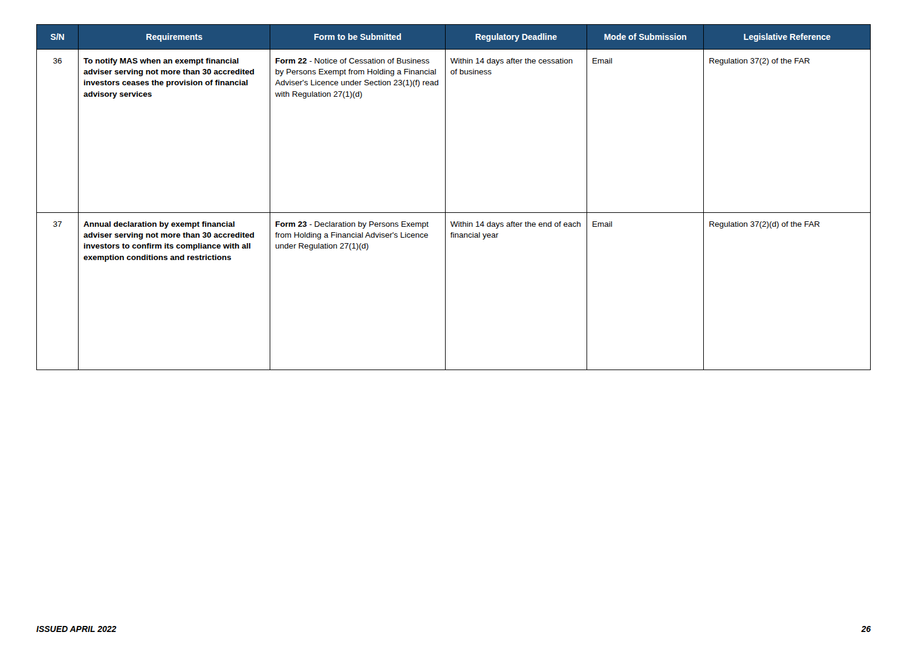| S/N | Requirements | Form to be Submitted | Regulatory Deadline | Mode of Submission | Legislative Reference |
| --- | --- | --- | --- | --- | --- |
| 36 | To notify MAS when an exempt financial adviser serving not more than 30 accredited investors ceases the provision of financial advisory services | Form 22 - Notice of Cessation of Business by Persons Exempt from Holding a Financial Adviser's Licence under Section 23(1)(f) read with Regulation 27(1)(d) | Within 14 days after the cessation of business | Email | Regulation 37(2) of the FAR |
| 37 | Annual declaration by exempt financial adviser serving not more than 30 accredited investors to confirm its compliance with all exemption conditions and restrictions | Form 23 - Declaration by Persons Exempt from Holding a Financial Adviser's Licence under Regulation 27(1)(d) | Within 14 days after the end of each financial year | Email | Regulation 37(2)(d) of the FAR |
ISSUED APRIL 2022 26